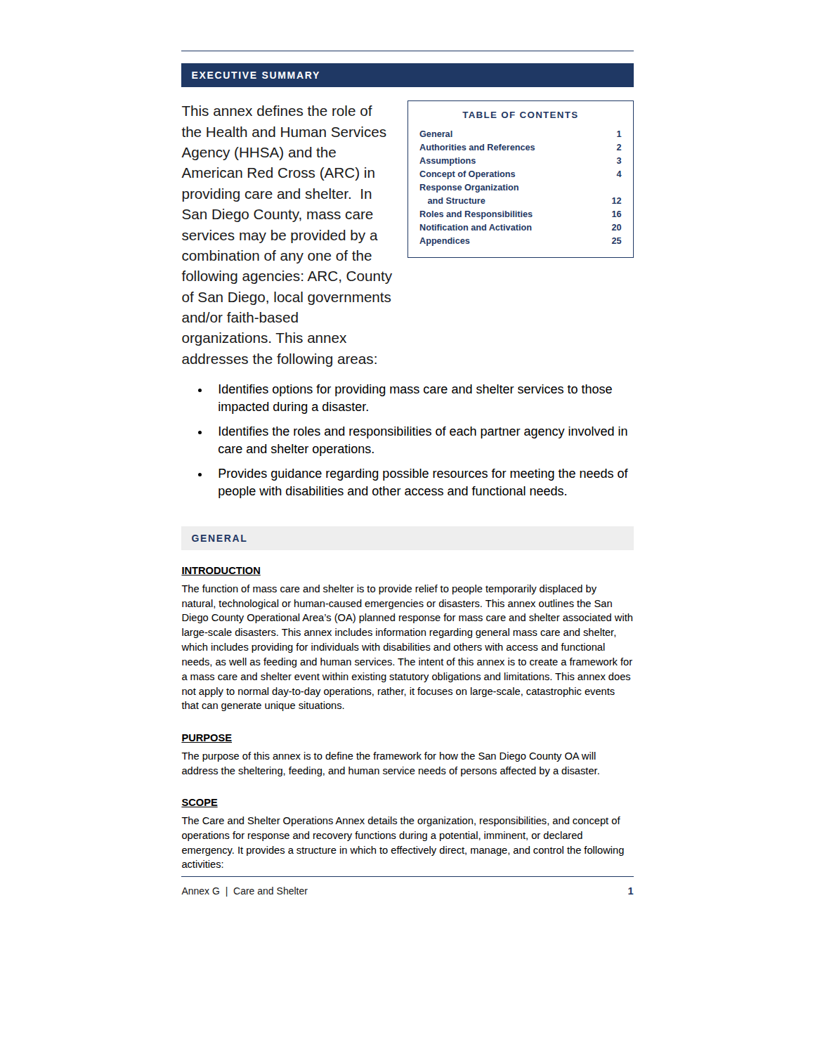EXECUTIVE SUMMARY
This annex defines the role of the Health and Human Services Agency (HHSA) and the American Red Cross (ARC) in providing care and shelter. In San Diego County, mass care services may be provided by a combination of any one of the following agencies: ARC, County of San Diego, local governments and/or faith-based organizations. This annex addresses the following areas:
TABLE OF CONTENTS
| General | 1 |
| Authorities and References | 2 |
| Assumptions | 3 |
| Concept of Operations | 4 |
| Response Organization | |
| and Structure | 12 |
| Roles and Responsibilities | 16 |
| Notification and Activation | 20 |
| Appendices | 25 |
Identifies options for providing mass care and shelter services to those impacted during a disaster.
Identifies the roles and responsibilities of each partner agency involved in care and shelter operations.
Provides guidance regarding possible resources for meeting the needs of people with disabilities and other access and functional needs.
GENERAL
INTRODUCTION
The function of mass care and shelter is to provide relief to people temporarily displaced by natural, technological or human-caused emergencies or disasters. This annex outlines the San Diego County Operational Area’s (OA) planned response for mass care and shelter associated with large-scale disasters. This annex includes information regarding general mass care and shelter, which includes providing for individuals with disabilities and others with access and functional needs, as well as feeding and human services. The intent of this annex is to create a framework for a mass care and shelter event within existing statutory obligations and limitations. This annex does not apply to normal day-to-day operations, rather, it focuses on large-scale, catastrophic events that can generate unique situations.
PURPOSE
The purpose of this annex is to define the framework for how the San Diego County OA will address the sheltering, feeding, and human service needs of persons affected by a disaster.
SCOPE
The Care and Shelter Operations Annex details the organization, responsibilities, and concept of operations for response and recovery functions during a potential, imminent, or declared emergency. It provides a structure in which to effectively direct, manage, and control the following activities:
Annex G | Care and Shelter
1